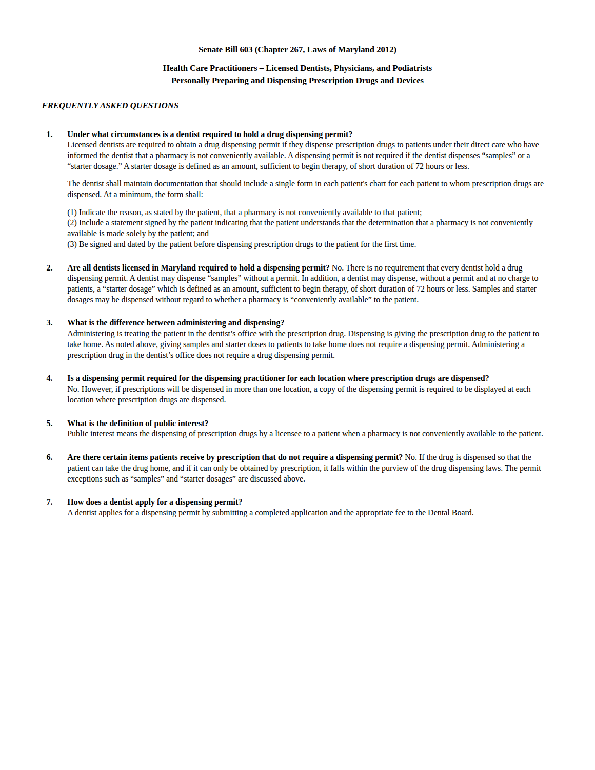Senate Bill 603 (Chapter 267, Laws of Maryland 2012)
Health Care Practitioners – Licensed Dentists, Physicians, and Podiatrists
Personally Preparing and Dispensing Prescription Drugs and Devices
FREQUENTLY ASKED QUESTIONS
Under what circumstances is a dentist required to hold a drug dispensing permit?
Licensed dentists are required to obtain a drug dispensing permit if they dispense prescription drugs to patients under their direct care who have informed the dentist that a pharmacy is not conveniently available. A dispensing permit is not required if the dentist dispenses “samples” or a “starter dosage.” A starter dosage is defined as an amount, sufficient to begin therapy, of short duration of 72 hours or less.
The dentist shall maintain documentation that should include a single form in each patient's chart for each patient to whom prescription drugs are dispensed. At a minimum, the form shall:
(1) Indicate the reason, as stated by the patient, that a pharmacy is not conveniently available to that patient;
(2) Include a statement signed by the patient indicating that the patient understands that the determination that a pharmacy is not conveniently available is made solely by the patient; and
(3) Be signed and dated by the patient before dispensing prescription drugs to the patient for the first time.
Are all dentists licensed in Maryland required to hold a dispensing permit? No. There is no requirement that every dentist hold a drug dispensing permit. A dentist may dispense “samples” without a permit. In addition, a dentist may dispense, without a permit and at no charge to patients, a “starter dosage” which is defined as an amount, sufficient to begin therapy, of short duration of 72 hours or less. Samples and starter dosages may be dispensed without regard to whether a pharmacy is “conveniently available” to the patient.
What is the difference between administering and dispensing?
Administering is treating the patient in the dentist’s office with the prescription drug. Dispensing is giving the prescription drug to the patient to take home. As noted above, giving samples and starter doses to patients to take home does not require a dispensing permit. Administering a prescription drug in the dentist’s office does not require a drug dispensing permit.
Is a dispensing permit required for the dispensing practitioner for each location where prescription drugs are dispensed?
No. However, if prescriptions will be dispensed in more than one location, a copy of the dispensing permit is required to be displayed at each location where prescription drugs are dispensed.
What is the definition of public interest?
Public interest means the dispensing of prescription drugs by a licensee to a patient when a pharmacy is not conveniently available to the patient.
Are there certain items patients receive by prescription that do not require a dispensing permit? No. If the drug is dispensed so that the patient can take the drug home, and if it can only be obtained by prescription, it falls within the purview of the drug dispensing laws. The permit exceptions such as “samples” and “starter dosages” are discussed above.
How does a dentist apply for a dispensing permit?
A dentist applies for a dispensing permit by submitting a completed application and the appropriate fee to the Dental Board.